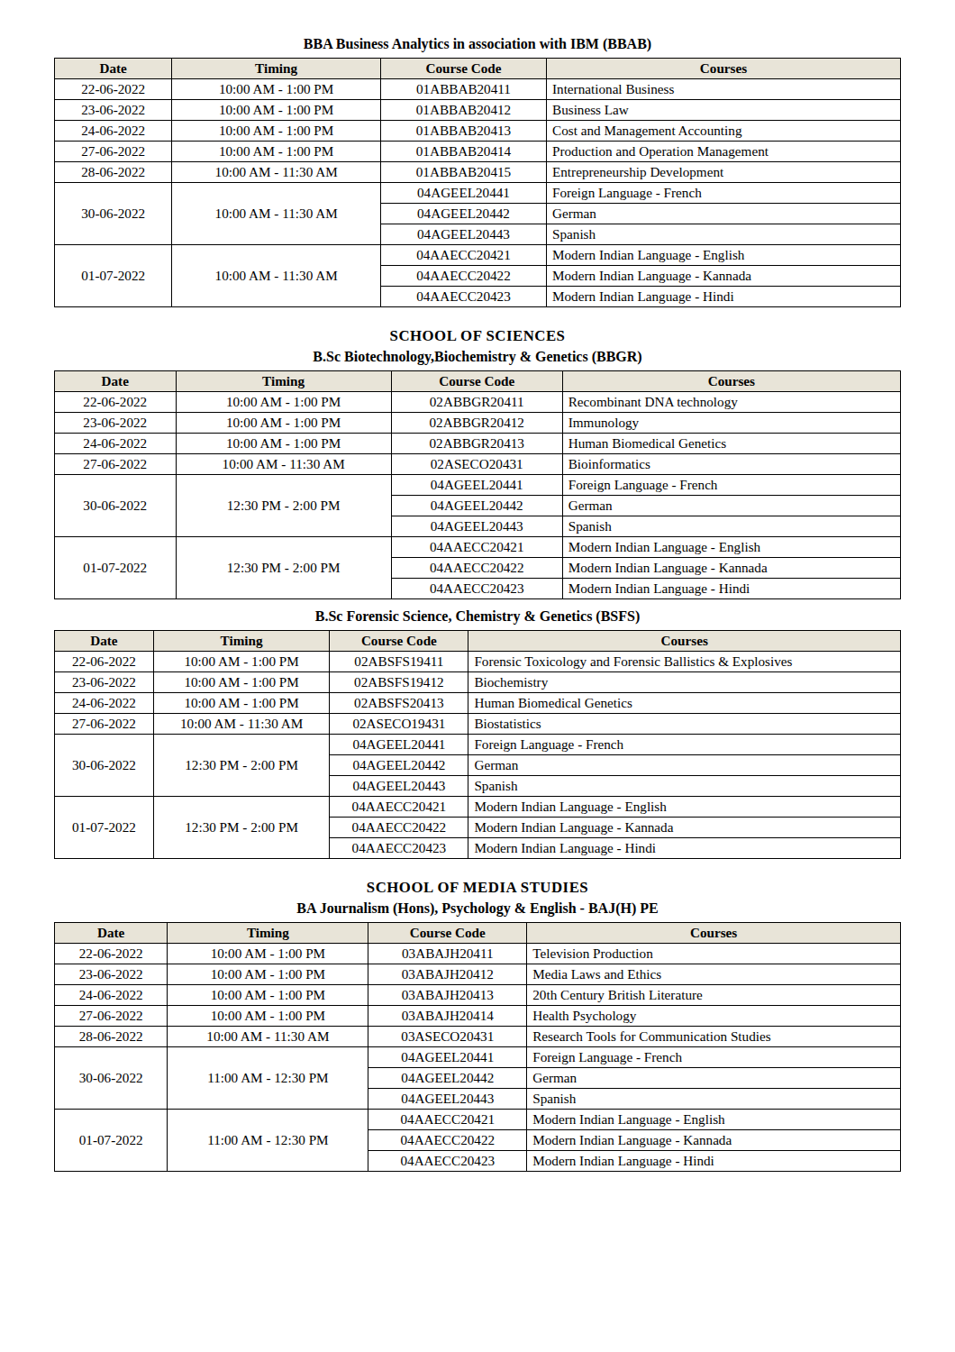BBA Business Analytics in association with IBM (BBAB)
| Date | Timing | Course Code | Courses |
| --- | --- | --- | --- |
| 22-06-2022 | 10:00 AM - 1:00 PM | 01ABBAB20411 | International Business |
| 23-06-2022 | 10:00 AM - 1:00 PM | 01ABBAB20412 | Business Law |
| 24-06-2022 | 10:00 AM - 1:00 PM | 01ABBAB20413 | Cost and Management Accounting |
| 27-06-2022 | 10:00 AM - 1:00 PM | 01ABBAB20414 | Production and Operation Management |
| 28-06-2022 | 10:00 AM - 11:30 AM | 01ABBAB20415 | Entrepreneurship Development |
| 30-06-2022 | 10:00 AM - 11:30 AM | 04AGEEL20441 | Foreign Language - French |
| 04AGEEL20442 | German |
| 04AGEEL20443 | Spanish |
| 01-07-2022 | 10:00 AM - 11:30 AM | 04AAECC20421 | Modern Indian Language - English |
| 04AAECC20422 | Modern Indian Language - Kannada |
| 04AAECC20423 | Modern Indian Language - Hindi |
SCHOOL OF SCIENCES
B.Sc Biotechnology,Biochemistry & Genetics (BBGR)
| Date | Timing | Course Code | Courses |
| --- | --- | --- | --- |
| 22-06-2022 | 10:00 AM - 1:00 PM | 02ABBGR20411 | Recombinant DNA technology |
| 23-06-2022 | 10:00 AM - 1:00 PM | 02ABBGR20412 | Immunology |
| 24-06-2022 | 10:00 AM - 1:00 PM | 02ABBGR20413 | Human Biomedical Genetics |
| 27-06-2022 | 10:00 AM - 11:30 AM | 02ASECO20431 | Bioinformatics |
| 30-06-2022 | 12:30 PM - 2:00 PM | 04AGEEL20441 | Foreign Language - French |
| 04AGEEL20442 | German |
| 04AGEEL20443 | Spanish |
| 01-07-2022 | 12:30 PM - 2:00 PM | 04AAECC20421 | Modern Indian Language - English |
| 04AAECC20422 | Modern Indian Language - Kannada |
| 04AAECC20423 | Modern Indian Language - Hindi |
B.Sc Forensic Science, Chemistry & Genetics (BSFS)
| Date | Timing | Course Code | Courses |
| --- | --- | --- | --- |
| 22-06-2022 | 10:00 AM - 1:00 PM | 02ABSFS19411 | Forensic Toxicology and Forensic Ballistics & Explosives |
| 23-06-2022 | 10:00 AM - 1:00 PM | 02ABSFS19412 | Biochemistry |
| 24-06-2022 | 10:00 AM - 1:00 PM | 02ABSFS20413 | Human Biomedical Genetics |
| 27-06-2022 | 10:00 AM - 11:30 AM | 02ASECO19431 | Biostatistics |
| 30-06-2022 | 12:30 PM - 2:00 PM | 04AGEEL20441 | Foreign Language - French |
| 04AGEEL20442 | German |
| 04AGEEL20443 | Spanish |
| 01-07-2022 | 12:30 PM - 2:00 PM | 04AAECC20421 | Modern Indian Language - English |
| 04AAECC20422 | Modern Indian Language - Kannada |
| 04AAECC20423 | Modern Indian Language - Hindi |
SCHOOL OF MEDIA STUDIES
BA Journalism (Hons), Psychology & English - BAJ(H) PE
| Date | Timing | Course Code | Courses |
| --- | --- | --- | --- |
| 22-06-2022 | 10:00 AM - 1:00 PM | 03ABAJH20411 | Television Production |
| 23-06-2022 | 10:00 AM - 1:00 PM | 03ABAJH20412 | Media Laws and Ethics |
| 24-06-2022 | 10:00 AM - 1:00 PM | 03ABAJH20413 | 20th Century British Literature |
| 27-06-2022 | 10:00 AM - 1:00 PM | 03ABAJH20414 | Health Psychology |
| 28-06-2022 | 10:00 AM - 11:30 AM | 03ASECO20431 | Research Tools for Communication Studies |
| 30-06-2022 | 11:00 AM - 12:30 PM | 04AGEEL20441 | Foreign Language - French |
| 04AGEEL20442 | German |
| 04AGEEL20443 | Spanish |
| 01-07-2022 | 11:00 AM - 12:30 PM | 04AAECC20421 | Modern Indian Language - English |
| 04AAECC20422 | Modern Indian Language - Kannada |
| 04AAECC20423 | Modern Indian Language - Hindi |